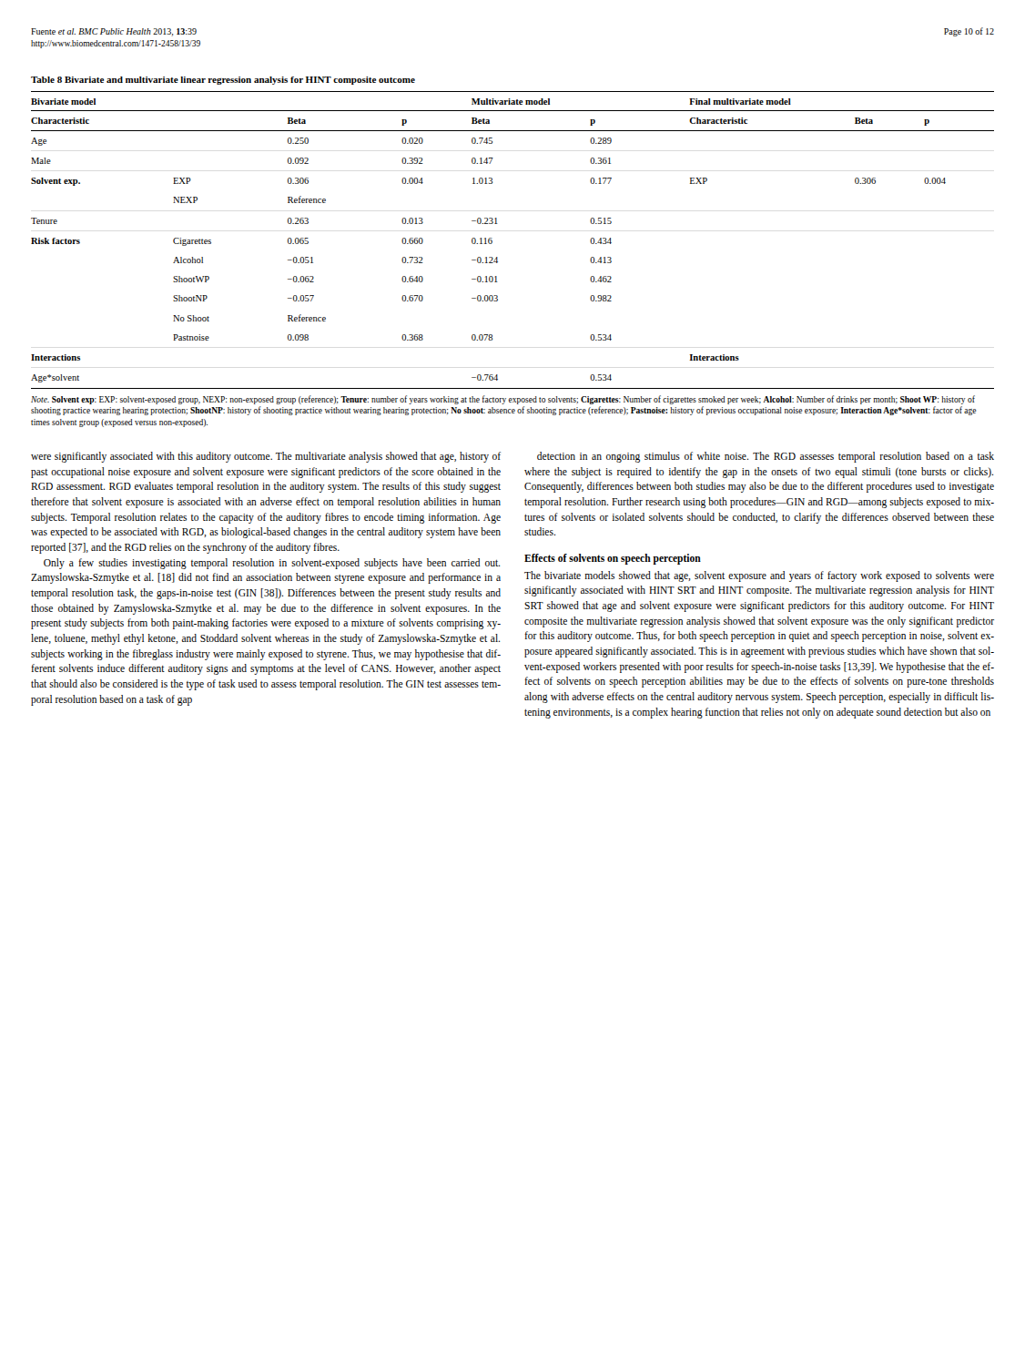Fuente et al. BMC Public Health 2013, 13:39
http://www.biomedcentral.com/1471-2458/13/39
Page 10 of 12
Table 8 Bivariate and multivariate linear regression analysis for HINT composite outcome
| Bivariate model | Multivariate model | Final multivariate model |
| --- | --- | --- |
| Characteristic | Beta | p | Beta | p | Characteristic | Beta | p |
| Age | 0.250 | 0.020 | 0.745 | 0.289 | | | |
| Male | 0.092 | 0.392 | 0.147 | 0.361 | | | |
| Solvent exp. | EXP | 0.306 | 0.004 | 1.013 | 0.177 | EXP | 0.306 | 0.004 |
| | NEXP | Reference | | | | | | |
| Tenure | 0.263 | 0.013 | −0.231 | 0.515 | | | |
| Risk factors | Cigarettes | 0.065 | 0.660 | 0.116 | 0.434 | | | |
| | Alcohol | −0.051 | 0.732 | −0.124 | 0.413 | | | |
| | ShootWP | −0.062 | 0.640 | −0.101 | 0.462 | | | |
| | ShootNP | −0.057 | 0.670 | −0.003 | 0.982 | | | |
| | No Shoot | Reference | | | | | | |
| | Pastnoise | 0.098 | 0.368 | 0.078 | 0.534 | | | |
| Interactions | | | | | Interactions | | |
| Age*solvent | | | −0.764 | 0.534 | | | |
Note. Solvent exp: EXP: solvent-exposed group, NEXP: non-exposed group (reference); Tenure: number of years working at the factory exposed to solvents; Cigarettes: Number of cigarettes smoked per week; Alcohol: Number of drinks per month; Shoot WP: history of shooting practice wearing hearing protection; ShootNP: history of shooting practice without wearing hearing protection; No shoot: absence of shooting practice (reference); Pastnoise: history of previous occupational noise exposure; Interaction Age*solvent: factor of age times solvent group (exposed versus non-exposed).
were significantly associated with this auditory outcome. The multivariate analysis showed that age, history of past occupational noise exposure and solvent exposure were significant predictors of the score obtained in the RGD assessment. RGD evaluates temporal resolution in the auditory system. The results of this study suggest therefore that solvent exposure is associated with an adverse effect on temporal resolution abilities in human subjects. Temporal resolution relates to the capacity of the auditory fibres to encode timing information. Age was expected to be associated with RGD, as biological-based changes in the central auditory system have been reported [37], and the RGD relies on the synchrony of the auditory fibres.
Only a few studies investigating temporal resolution in solvent-exposed subjects have been carried out. Zamyslowska-Szmytke et al. [18] did not find an association between styrene exposure and performance in a temporal resolution task, the gaps-in-noise test (GIN [38]). Differences between the present study results and those obtained by Zamyslowska-Szmytke et al. may be due to the difference in solvent exposures. In the present study subjects from both paint-making factories were exposed to a mixture of solvents comprising xylene, toluene, methyl ethyl ketone, and Stoddard solvent whereas in the study of Zamyslowska-Szmytke et al. subjects working in the fibreglass industry were mainly exposed to styrene. Thus, we may hypothesise that different solvents induce different auditory signs and symptoms at the level of CANS. However, another aspect that should also be considered is the type of task used to assess temporal resolution. The GIN test assesses temporal resolution based on a task of gap
detection in an ongoing stimulus of white noise. The RGD assesses temporal resolution based on a task where the subject is required to identify the gap in the onsets of two equal stimuli (tone bursts or clicks). Consequently, differences between both studies may also be due to the different procedures used to investigate temporal resolution. Further research using both procedures—GIN and RGD—among subjects exposed to mixtures of solvents or isolated solvents should be conducted, to clarify the differences observed between these studies.
Effects of solvents on speech perception
The bivariate models showed that age, solvent exposure and years of factory work exposed to solvents were significantly associated with HINT SRT and HINT composite. The multivariate regression analysis for HINT SRT showed that age and solvent exposure were significant predictors for this auditory outcome. For HINT composite the multivariate regression analysis showed that solvent exposure was the only significant predictor for this auditory outcome. Thus, for both speech perception in quiet and speech perception in noise, solvent exposure appeared significantly associated. This is in agreement with previous studies which have shown that solvent-exposed workers presented with poor results for speech-in-noise tasks [13,39]. We hypothesise that the effect of solvents on speech perception abilities may be due to the effects of solvents on pure-tone thresholds along with adverse effects on the central auditory nervous system. Speech perception, especially in difficult listening environments, is a complex hearing function that relies not only on adequate sound detection but also on